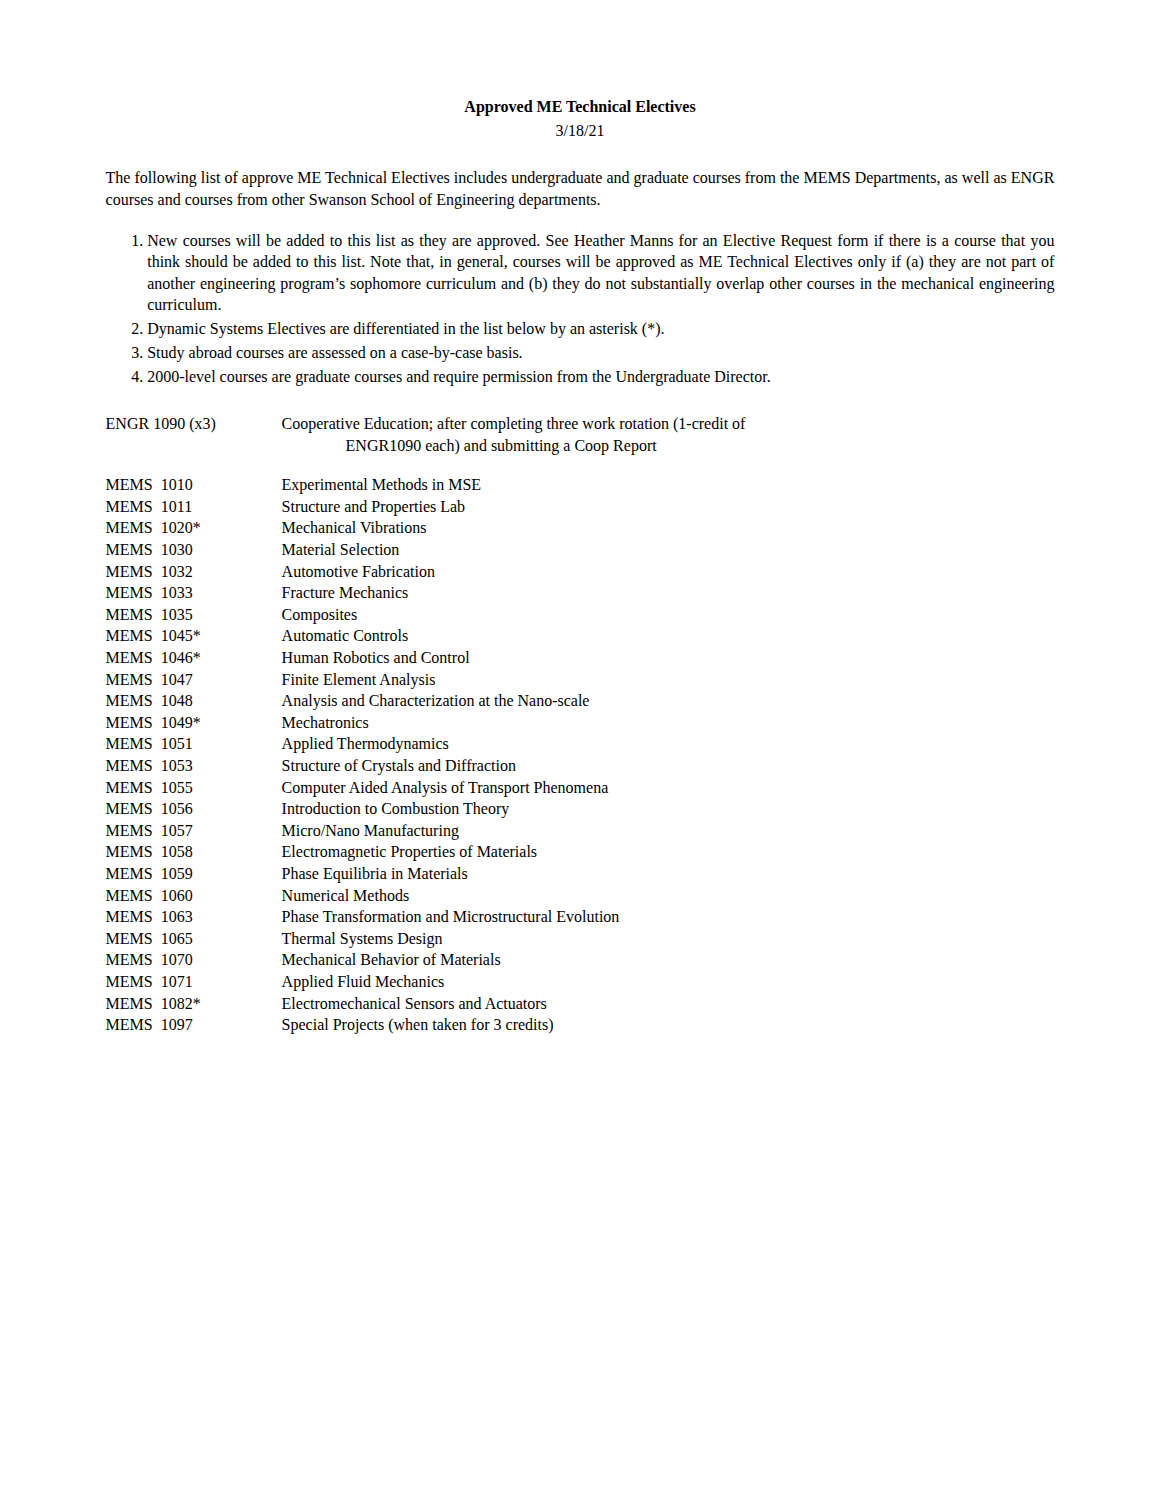Approved ME Technical Electives
3/18/21
The following list of approve ME Technical Electives includes undergraduate and graduate courses from the MEMS Departments, as well as ENGR courses and courses from other Swanson School of Engineering departments.
New courses will be added to this list as they are approved. See Heather Manns for an Elective Request form if there is a course that you think should be added to this list. Note that, in general, courses will be approved as ME Technical Electives only if (a) they are not part of another engineering program’s sophomore curriculum and (b) they do not substantially overlap other courses in the mechanical engineering curriculum.
Dynamic Systems Electives are differentiated in the list below by an asterisk (*).
Study abroad courses are assessed on a case-by-case basis.
2000-level courses are graduate courses and require permission from the Undergraduate Director.
| ENGR 1090 (x3) | Cooperative Education; after completing three work rotation (1-credit of ENGR1090 each) and submitting a Coop Report |
| MEMS 1010 | Experimental Methods in MSE |
| MEMS 1011 | Structure and Properties Lab |
| MEMS 1020* | Mechanical Vibrations |
| MEMS 1030 | Material Selection |
| MEMS 1032 | Automotive Fabrication |
| MEMS 1033 | Fracture Mechanics |
| MEMS 1035 | Composites |
| MEMS 1045* | Automatic Controls |
| MEMS 1046* | Human Robotics and Control |
| MEMS 1047 | Finite Element Analysis |
| MEMS 1048 | Analysis and Characterization at the Nano-scale |
| MEMS 1049* | Mechatronics |
| MEMS 1051 | Applied Thermodynamics |
| MEMS 1053 | Structure of Crystals and Diffraction |
| MEMS 1055 | Computer Aided Analysis of Transport Phenomena |
| MEMS 1056 | Introduction to Combustion Theory |
| MEMS 1057 | Micro/Nano Manufacturing |
| MEMS 1058 | Electromagnetic Properties of Materials |
| MEMS 1059 | Phase Equilibria in Materials |
| MEMS 1060 | Numerical Methods |
| MEMS 1063 | Phase Transformation and Microstructural Evolution |
| MEMS 1065 | Thermal Systems Design |
| MEMS 1070 | Mechanical Behavior of Materials |
| MEMS 1071 | Applied Fluid Mechanics |
| MEMS 1082* | Electromechanical Sensors and Actuators |
| MEMS 1097 | Special Projects (when taken for 3 credits) |